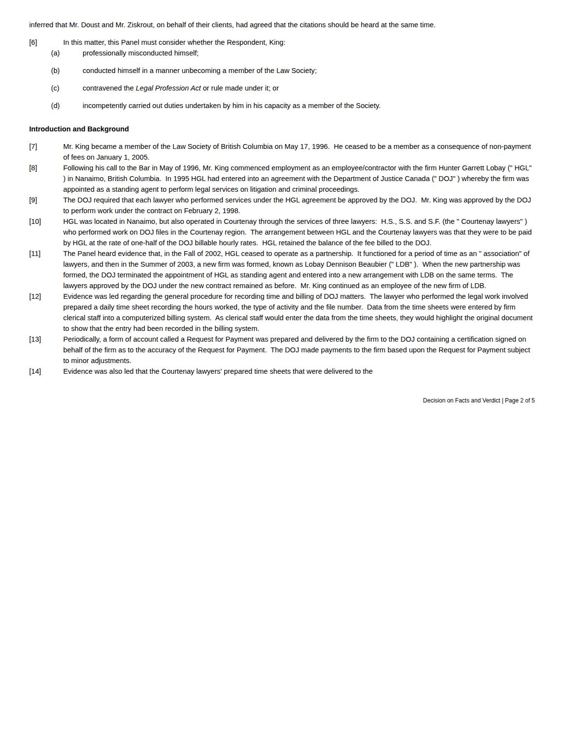inferred that Mr. Doust and Mr. Ziskrout, on behalf of their clients, had agreed that the citations should be heard at the same time.
[6]
In this matter, this Panel must consider whether the Respondent, King:
(a) professionally misconducted himself;
(b) conducted himself in a manner unbecoming a member of the Law Society;
(c) contravened the Legal Profession Act or rule made under it; or
(d) incompetently carried out duties undertaken by him in his capacity as a member of the Society.
Introduction and Background
[7]
Mr. King became a member of the Law Society of British Columbia on May 17, 1996. He ceased to be a member as a consequence of non-payment of fees on January 1, 2005.
[8]
Following his call to the Bar in May of 1996, Mr. King commenced employment as an employee/contractor with the firm Hunter Garrett Lobay (" HGL" ) in Nanaimo, British Columbia. In 1995 HGL had entered into an agreement with the Department of Justice Canada (" DOJ" ) whereby the firm was appointed as a standing agent to perform legal services on litigation and criminal proceedings.
[9]
The DOJ required that each lawyer who performed services under the HGL agreement be approved by the DOJ. Mr. King was approved by the DOJ to perform work under the contract on February 2, 1998.
[10]
HGL was located in Nanaimo, but also operated in Courtenay through the services of three lawyers: H.S., S.S. and S.F. (the " Courtenay lawyers" ) who performed work on DOJ files in the Courtenay region. The arrangement between HGL and the Courtenay lawyers was that they were to be paid by HGL at the rate of one-half of the DOJ billable hourly rates. HGL retained the balance of the fee billed to the DOJ.
[11]
The Panel heard evidence that, in the Fall of 2002, HGL ceased to operate as a partnership. It functioned for a period of time as an " association" of lawyers, and then in the Summer of 2003, a new firm was formed, known as Lobay Dennison Beaubier (" LDB" ). When the new partnership was formed, the DOJ terminated the appointment of HGL as standing agent and entered into a new arrangement with LDB on the same terms. The lawyers approved by the DOJ under the new contract remained as before. Mr. King continued as an employee of the new firm of LDB.
[12]
Evidence was led regarding the general procedure for recording time and billing of DOJ matters. The lawyer who performed the legal work involved prepared a daily time sheet recording the hours worked, the type of activity and the file number. Data from the time sheets were entered by firm clerical staff into a computerized billing system. As clerical staff would enter the data from the time sheets, they would highlight the original document to show that the entry had been recorded in the billing system.
[13]
Periodically, a form of account called a Request for Payment was prepared and delivered by the firm to the DOJ containing a certification signed on behalf of the firm as to the accuracy of the Request for Payment. The DOJ made payments to the firm based upon the Request for Payment subject to minor adjustments.
[14]
Evidence was also led that the Courtenay lawyers' prepared time sheets that were delivered to the
Decision on Facts and Verdict | Page 2 of 5